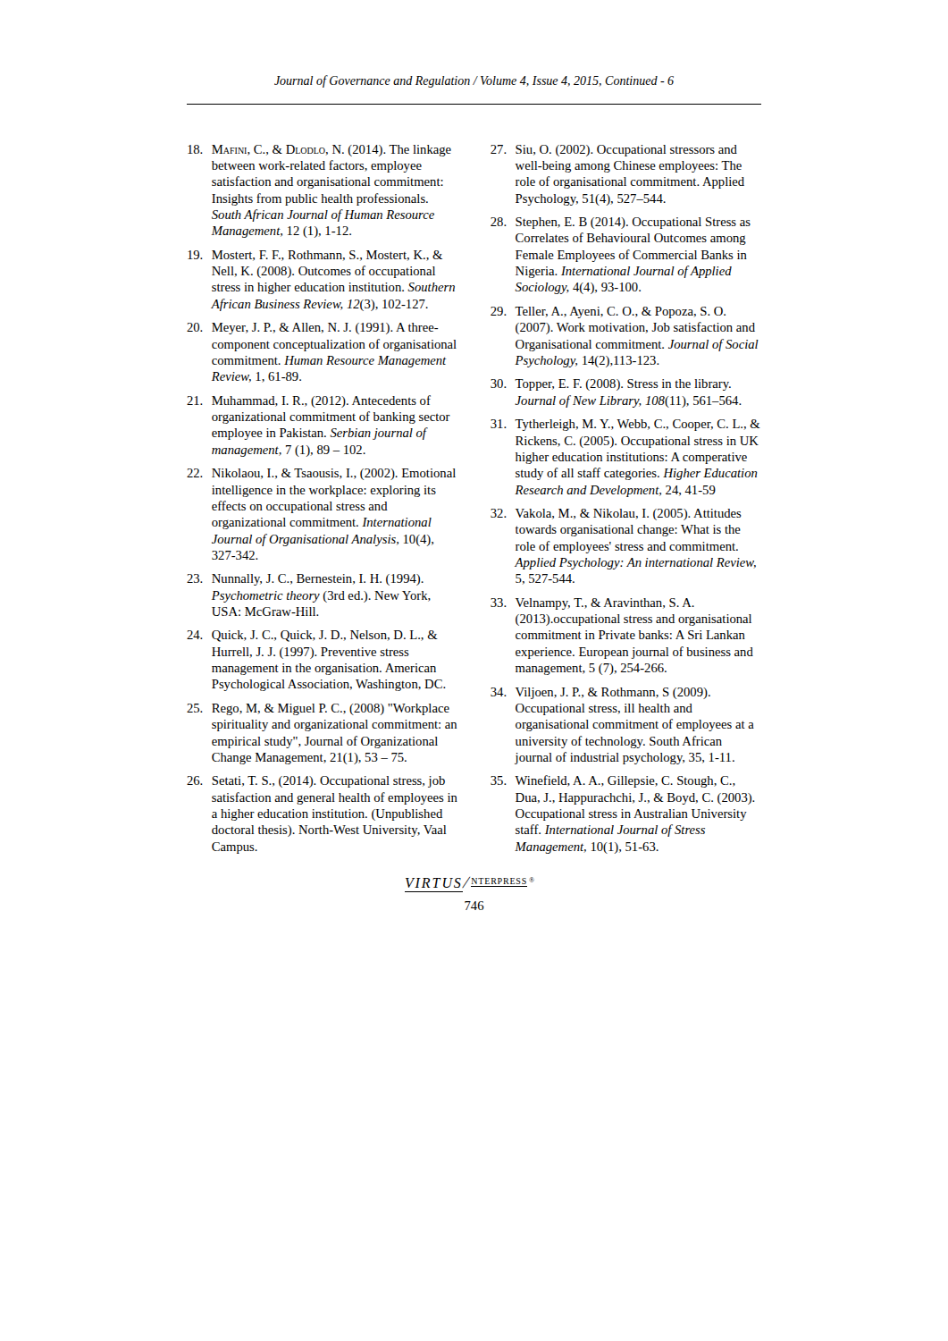Journal of Governance and Regulation / Volume 4, Issue 4, 2015, Continued - 6
Mafini, C., & Dlodlo, N. (2014). The linkage between work-related factors, employee satisfaction and organisational commitment: Insights from public health professionals. South African Journal of Human Resource Management, 12 (1), 1-12.
Mostert, F. F., Rothmann, S., Mostert, K., & Nell, K. (2008). Outcomes of occupational stress in higher education institution. Southern African Business Review, 12(3), 102-127.
Meyer, J. P., & Allen, N. J. (1991). A three-component conceptualization of organisational commitment. Human Resource Management Review, 1, 61-89.
Muhammad, I. R., (2012). Antecedents of organizational commitment of banking sector employee in Pakistan. Serbian journal of management, 7 (1), 89 – 102.
Nikolaou, I., & Tsaousis, I., (2002). Emotional intelligence in the workplace: exploring its effects on occupational stress and organizational commitment. International Journal of Organisational Analysis, 10(4), 327-342.
Nunnally, J. C., Bernestein, I. H. (1994). Psychometric theory (3rd ed.). New York, USA: McGraw-Hill.
Quick, J. C., Quick, J. D., Nelson, D. L., & Hurrell, J. J. (1997). Preventive stress management in the organisation. American Psychological Association, Washington, DC.
Rego, M, & Miguel P. C., (2008) "Workplace spirituality and organizational commitment: an empirical study", Journal of Organizational Change Management, 21(1), 53 – 75.
Setati, T. S., (2014). Occupational stress, job satisfaction and general health of employees in a higher education institution. (Unpublished doctoral thesis). North-West University, Vaal Campus.
Siu, O. (2002). Occupational stressors and well-being among Chinese employees: The role of organisational commitment. Applied Psychology, 51(4), 527–544.
Stephen, E. B (2014). Occupational Stress as Correlates of Behavioural Outcomes among Female Employees of Commercial Banks in Nigeria. International Journal of Applied Sociology, 4(4), 93-100.
Teller, A., Ayeni, C. O., & Popoza, S. O. (2007). Work motivation, Job satisfaction and Organisational commitment. Journal of Social Psychology, 14(2),113-123.
Topper, E. F. (2008). Stress in the library. Journal of New Library, 108(11), 561–564.
Tytherleigh, M. Y., Webb, C., Cooper, C. L., & Rickens, C. (2005). Occupational stress in UK higher education institutions: A comperative study of all staff categories. Higher Education Research and Development, 24, 41-59
Vakola, M., & Nikolau, I. (2005). Attitudes towards organisational change: What is the role of employees' stress and commitment. Applied Psychology: An international Review, 5, 527-544.
Velnampy, T., & Aravinthan, S. A. (2013).occupational stress and organisational commitment in Private banks: A Sri Lankan experience. European journal of business and management, 5 (7), 254-266.
Viljoen, J. P., & Rothmann, S (2009). Occupational stress, ill health and organisational commitment of employees at a university of technology. South African journal of industrial psychology, 35, 1-11.
Winefield, A. A., Gillepsie, C. Stough, C., Dua, J., Happurachchi, J., & Boyd, C. (2003). Occupational stress in Australian University staff. International Journal of Stress Management, 10(1), 51-63.
VIRTUS/NTERPRESS®
746